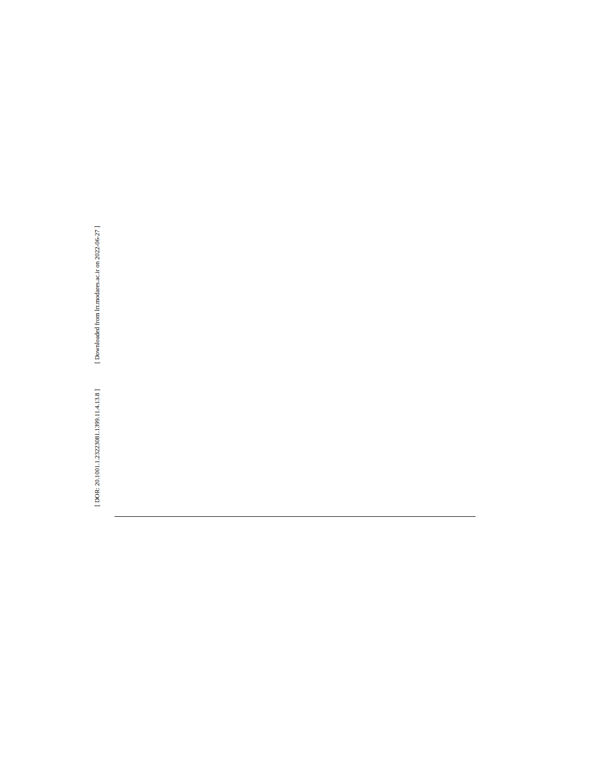[ Downloaded from lrr.modares.ac.ir on 2022-06-27 ]
[ DOR: 20.1001.1.23223081.1399.11.4.13.8 ]